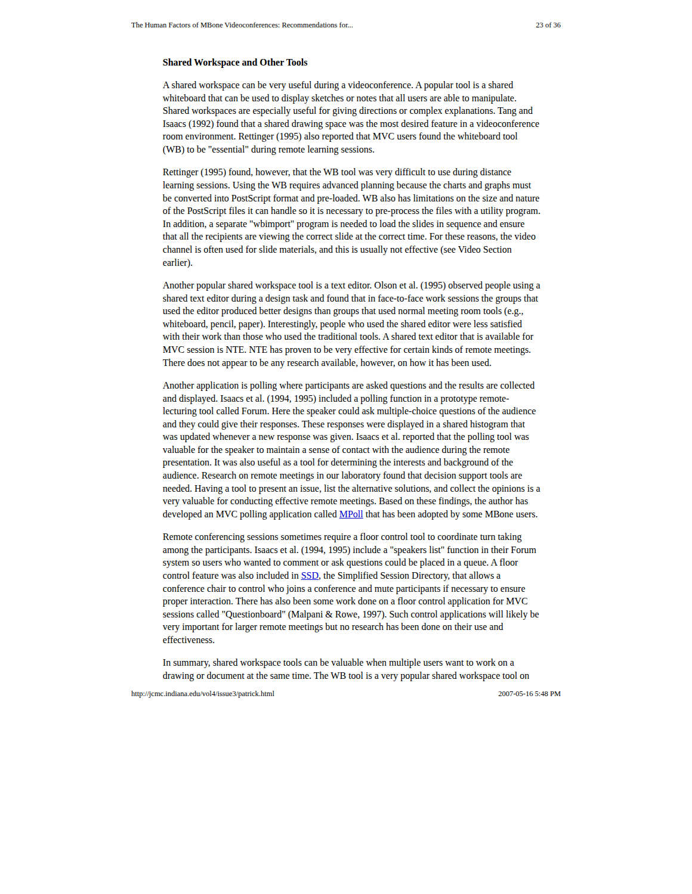The Human Factors of MBone Videoconferences: Recommendations for...
23 of 36
Shared Workspace and Other Tools
A shared workspace can be very useful during a videoconference. A popular tool is a shared whiteboard that can be used to display sketches or notes that all users are able to manipulate. Shared workspaces are especially useful for giving directions or complex explanations. Tang and Isaacs (1992) found that a shared drawing space was the most desired feature in a videoconference room environment. Rettinger (1995) also reported that MVC users found the whiteboard tool (WB) to be "essential" during remote learning sessions.
Rettinger (1995) found, however, that the WB tool was very difficult to use during distance learning sessions. Using the WB requires advanced planning because the charts and graphs must be converted into PostScript format and pre-loaded. WB also has limitations on the size and nature of the PostScript files it can handle so it is necessary to pre-process the files with a utility program. In addition, a separate "wbimport" program is needed to load the slides in sequence and ensure that all the recipients are viewing the correct slide at the correct time. For these reasons, the video channel is often used for slide materials, and this is usually not effective (see Video Section earlier).
Another popular shared workspace tool is a text editor. Olson et al. (1995) observed people using a shared text editor during a design task and found that in face-to-face work sessions the groups that used the editor produced better designs than groups that used normal meeting room tools (e.g., whiteboard, pencil, paper). Interestingly, people who used the shared editor were less satisfied with their work than those who used the traditional tools. A shared text editor that is available for MVC session is NTE. NTE has proven to be very effective for certain kinds of remote meetings. There does not appear to be any research available, however, on how it has been used.
Another application is polling where participants are asked questions and the results are collected and displayed. Isaacs et al. (1994, 1995) included a polling function in a prototype remote-lecturing tool called Forum. Here the speaker could ask multiple-choice questions of the audience and they could give their responses. These responses were displayed in a shared histogram that was updated whenever a new response was given. Isaacs et al. reported that the polling tool was valuable for the speaker to maintain a sense of contact with the audience during the remote presentation. It was also useful as a tool for determining the interests and background of the audience. Research on remote meetings in our laboratory found that decision support tools are needed. Having a tool to present an issue, list the alternative solutions, and collect the opinions is a very valuable for conducting effective remote meetings. Based on these findings, the author has developed an MVC polling application called MPoll that has been adopted by some MBone users.
Remote conferencing sessions sometimes require a floor control tool to coordinate turn taking among the participants. Isaacs et al. (1994, 1995) include a "speakers list" function in their Forum system so users who wanted to comment or ask questions could be placed in a queue. A floor control feature was also included in SSD, the Simplified Session Directory, that allows a conference chair to control who joins a conference and mute participants if necessary to ensure proper interaction. There has also been some work done on a floor control application for MVC sessions called "Questionboard" (Malpani & Rowe, 1997). Such control applications will likely be very important for larger remote meetings but no research has been done on their use and effectiveness.
In summary, shared workspace tools can be valuable when multiple users want to work on a drawing or document at the same time. The WB tool is a very popular shared workspace tool on
http://jcmc.indiana.edu/vol4/issue3/patrick.html
2007-05-16 5:48 PM